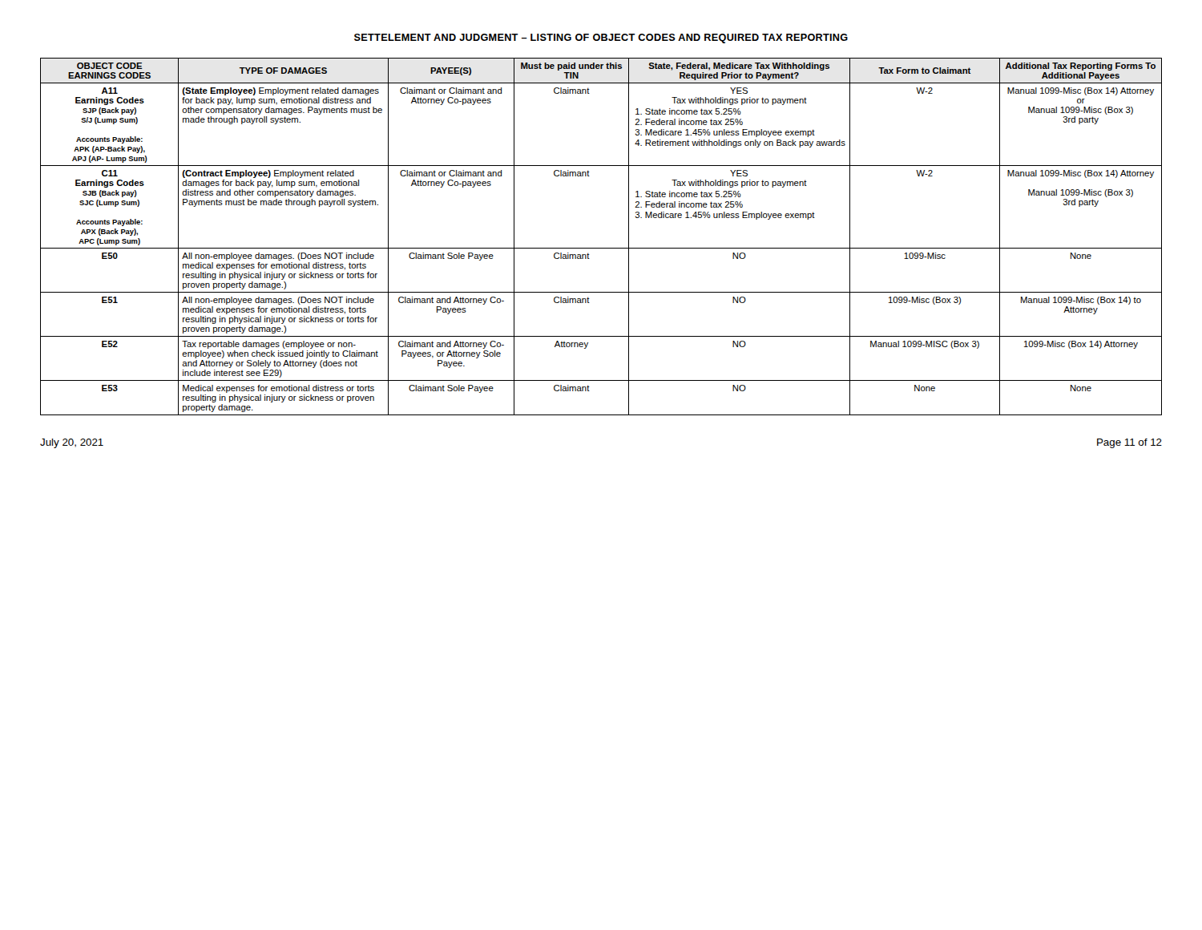SETTELEMENT AND JUDGMENT – LISTING OF OBJECT CODES AND REQUIRED TAX REPORTING
| OBJECT CODE EARNINGS CODES | TYPE OF DAMAGES | PAYEE(S) | Must be paid under this TIN | State, Federal, Medicare Tax Withholdings Required Prior to Payment? | Tax Form to Claimant | Additional Tax Reporting Forms To Additional Payees |
| --- | --- | --- | --- | --- | --- | --- |
| A11 Earnings Codes SJP (Back pay) S/J (Lump Sum) Accounts Payable: APK (AP-Back Pay), APJ (AP- Lump Sum) | (State Employee) Employment related damages for back pay, lump sum, emotional distress and other compensatory damages. Payments must be made through payroll system. | Claimant or Claimant and Attorney Co-payees | Claimant | YES Tax withholdings prior to payment State income tax 5.25% Federal income tax 25% Medicare 1.45% unless Employee exempt Retirement withholdings only on Back pay awards | W-2 | Manual 1099-Misc (Box 14) Attorney or Manual 1099-Misc (Box 3) 3rd party |
| C11 Earnings Codes SJB (Back pay) SJC (Lump Sum) Accounts Payable: APX (Back Pay), APC (Lump Sum) | (Contract Employee) Employment related damages for back pay, lump sum, emotional distress and other compensatory damages. Payments must be made through payroll system. | Claimant or Claimant and Attorney Co-payees | Claimant | YES Tax withholdings prior to payment State income tax 5.25% Federal income tax 25% Medicare 1.45% unless Employee exempt | W-2 | Manual 1099-Misc (Box 14) Attorney Manual 1099-Misc (Box 3) 3rd party |
| E50 | All non-employee damages. (Does NOT include medical expenses for emotional distress, torts resulting in physical injury or sickness or torts for proven property damage.) | Claimant Sole Payee | Claimant | NO | 1099-Misc | None |
| E51 | All non-employee damages. (Does NOT include medical expenses for emotional distress, torts resulting in physical injury or sickness or torts for proven property damage.) | Claimant and Attorney Co-Payees | Claimant | NO | 1099-Misc (Box 3) | Manual 1099-Misc (Box 14) to Attorney |
| E52 | Tax reportable damages (employee or non-employee) when check issued jointly to Claimant and Attorney or Solely to Attorney (does not include interest see E29) | Claimant and Attorney Co-Payees, or Attorney Sole Payee. | Attorney | NO | Manual 1099-MISC (Box 3) | 1099-Misc (Box 14) Attorney |
| E53 | Medical expenses for emotional distress or torts resulting in physical injury or sickness or proven property damage. | Claimant Sole Payee | Claimant | NO | None | None |
July 20, 2021
Page 11 of 12